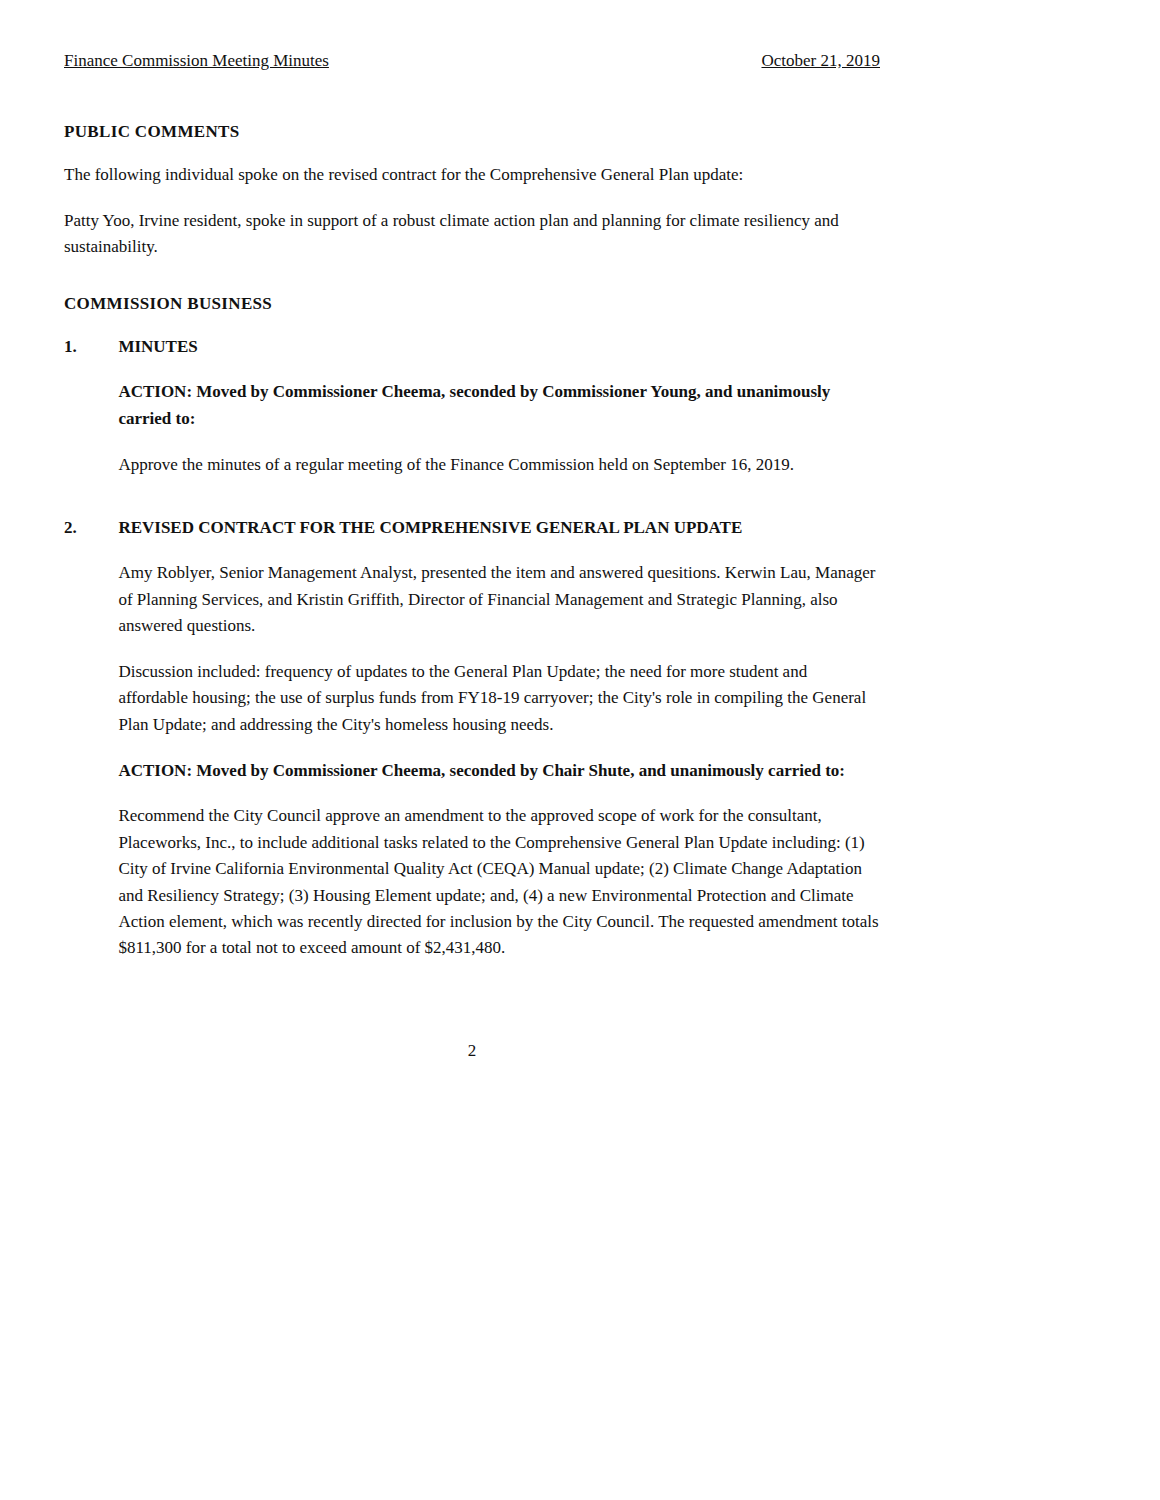Finance Commission Meeting Minutes October 21, 2019
PUBLIC COMMENTS
The following individual spoke on the revised contract for the Comprehensive General Plan update:
Patty Yoo, Irvine resident, spoke in support of a robust climate action plan and planning for climate resiliency and sustainability.
COMMISSION BUSINESS
Minutes
ACTION: Moved by Commissioner Cheema, seconded by Commissioner Young, and unanimously carried to:
Approve the minutes of a regular meeting of the Finance Commission held on September 16, 2019.
Revised Contract for the Comprehensive General Plan Update
Amy Roblyer, Senior Management Analyst, presented the item and answered quesitions. Kerwin Lau, Manager of Planning Services, and Kristin Griffith, Director of Financial Management and Strategic Planning, also answered questions.
Discussion included: frequency of updates to the General Plan Update; the need for more student and affordable housing; the use of surplus funds from FY18-19 carryover; the City's role in compiling the General Plan Update; and addressing the City's homeless housing needs.
ACTION: Moved by Commissioner Cheema, seconded by Chair Shute, and unanimously carried to:
Recommend the City Council approve an amendment to the approved scope of work for the consultant, Placeworks, Inc., to include additional tasks related to the Comprehensive General Plan Update including: (1) City of Irvine California Environmental Quality Act (CEQA) Manual update; (2) Climate Change Adaptation and Resiliency Strategy; (3) Housing Element update; and, (4) a new Environmental Protection and Climate Action element, which was recently directed for inclusion by the City Council. The requested amendment totals $811,300 for a total not to exceed amount of $2,431,480.
2